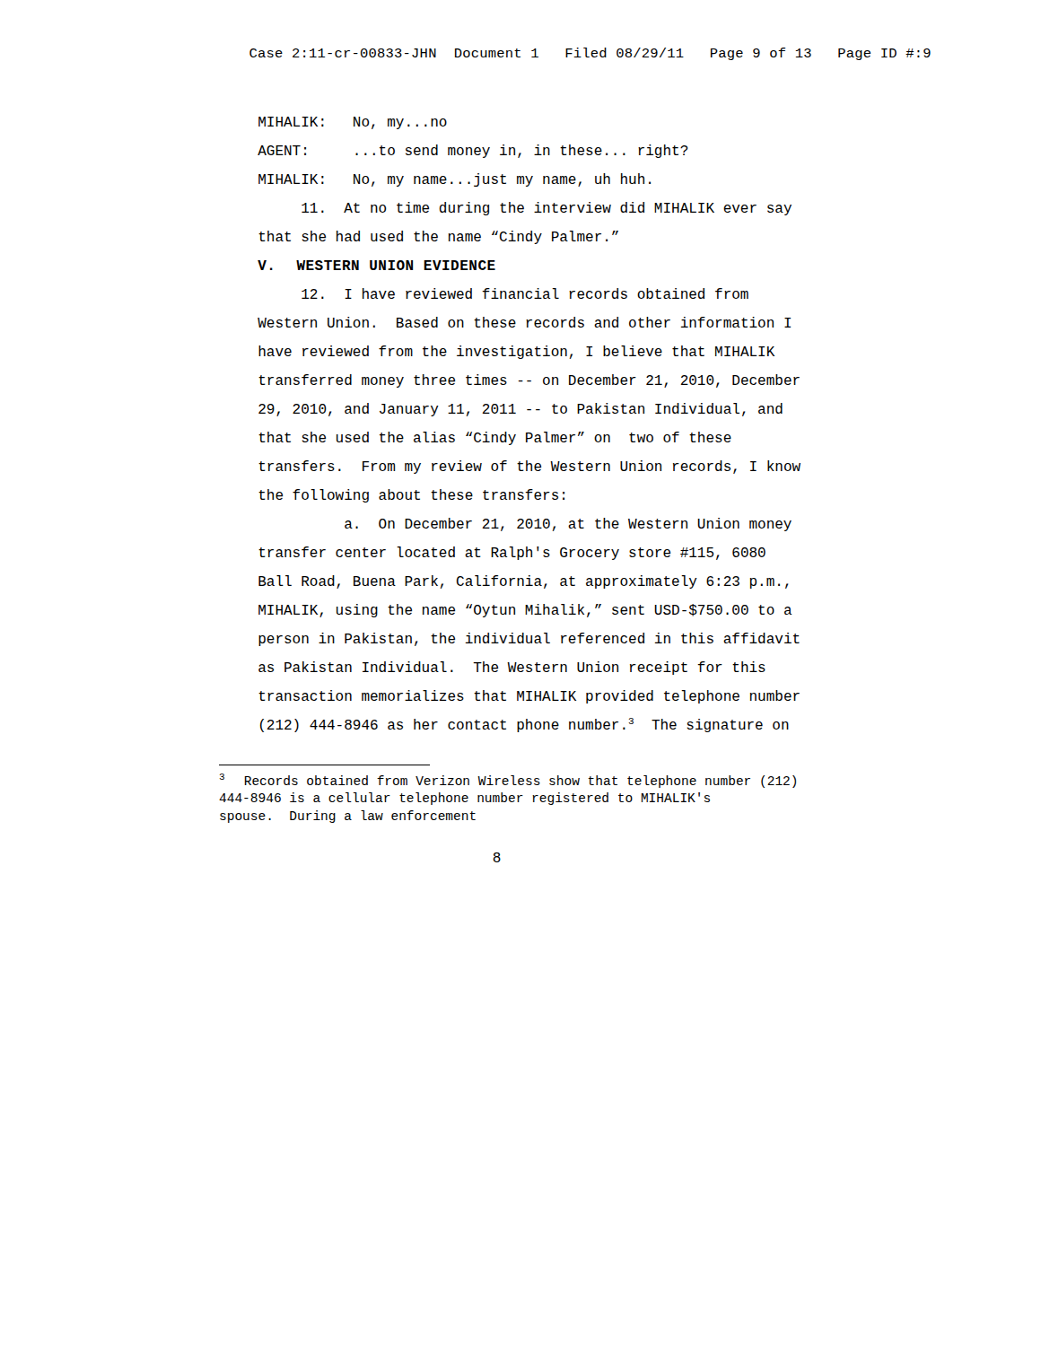Case 2:11-cr-00833-JHN Document 1 Filed 08/29/11 Page 9 of 13 Page ID #:9
MIHALIK: No, my...no
AGENT: ...to send money in, in these... right?
MIHALIK: No, my name...just my name, uh huh.
11. At no time during the interview did MIHALIK ever say that she had used the name “Cindy Palmer.”
V. WESTERN UNION EVIDENCE
12. I have reviewed financial records obtained from Western Union. Based on these records and other information I have reviewed from the investigation, I believe that MIHALIK transferred money three times -- on December 21, 2010, December 29, 2010, and January 11, 2011 -- to Pakistan Individual, and that she used the alias “Cindy Palmer” on two of these transfers. From my review of the Western Union records, I know the following about these transfers:
a. On December 21, 2010, at the Western Union money transfer center located at Ralph's Grocery store #115, 6080 Ball Road, Buena Park, California, at approximately 6:23 p.m., MIHALIK, using the name “Oytun Mihalik,” sent USD-$750.00 to a person in Pakistan, the individual referenced in this affidavit as Pakistan Individual. The Western Union receipt for this transaction memorializes that MIHALIK provided telephone number (212) 444-8946 as her contact phone number.3 The signature on
3 Records obtained from Verizon Wireless show that telephone number (212) 444-8946 is a cellular telephone number registered to MIHALIK's spouse. During a law enforcement
8